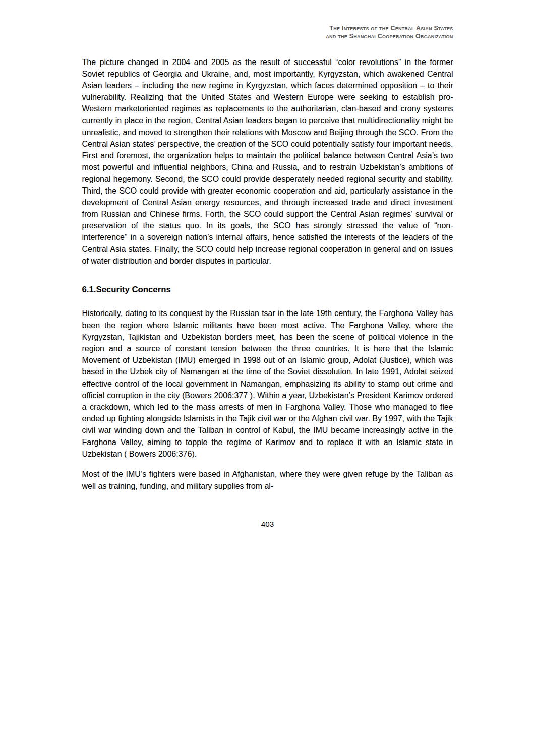The Interests of the Central Asian States
and the Shanghai Cooperation Organization
The picture changed in 2004 and 2005 as the result of successful “color revolutions” in the former Soviet republics of Georgia and Ukraine, and, most importantly, Kyrgyzstan, which awakened Central Asian leaders – including the new regime in Kyrgyzstan, which faces determined opposition – to their vulnerability. Realizing that the United States and Western Europe were seeking to establish pro-Western marketoriented regimes as replacements to the authoritarian, clan-based and crony systems currently in place in the region, Central Asian leaders began to perceive that multidirectionality might be unrealistic, and moved to strengthen their relations with Moscow and Beijing through the SCO. From the Central Asian states’ perspective, the creation of the SCO could potentially satisfy four important needs. First and foremost, the organization helps to maintain the political balance between Central Asia’s two most powerful and influential neighbors, China and Russia, and to restrain Uzbekistan’s ambitions of regional hegemony. Second, the SCO could provide desperately needed regional security and stability. Third, the SCO could provide with greater economic cooperation and aid, particularly assistance in the development of Central Asian energy resources, and through increased trade and direct investment from Russian and Chinese firms. Forth, the SCO could support the Central Asian regimes’ survival or preservation of the status quo. In its goals, the SCO has strongly stressed the value of “non-interference” in a sovereign nation’s internal affairs, hence satisfied the interests of the leaders of the Central Asia states. Finally, the SCO could help increase regional cooperation in general and on issues of water distribution and border disputes in particular.
6.1.Security Concerns
Historically, dating to its conquest by the Russian tsar in the late 19th century, the Farghona Valley has been the region where Islamic militants have been most active. The Farghona Valley, where the Kyrgyzstan, Tajikistan and Uzbekistan borders meet, has been the scene of political violence in the region and a source of constant tension between the three countries. It is here that the Islamic Movement of Uzbekistan (IMU) emerged in 1998 out of an Islamic group, Adolat (Justice), which was based in the Uzbek city of Namangan at the time of the Soviet dissolution. In late 1991, Adolat seized effective control of the local government in Namangan, emphasizing its ability to stamp out crime and official corruption in the city (Bowers 2006:377 ). Within a year, Uzbekistan’s President Karimov ordered a crackdown, which led to the mass arrests of men in Farghona Valley. Those who managed to flee ended up fighting alongside Islamists in the Tajik civil war or the Afghan civil war. By 1997, with the Tajik civil war winding down and the Taliban in control of Kabul, the IMU became increasingly active in the Farghona Valley, aiming to topple the regime of Karimov and to replace it with an Islamic state in Uzbekistan ( Bowers 2006:376).
Most of the IMU’s fighters were based in Afghanistan, where they were given refuge by the Taliban as well as training, funding, and military supplies from al-
403